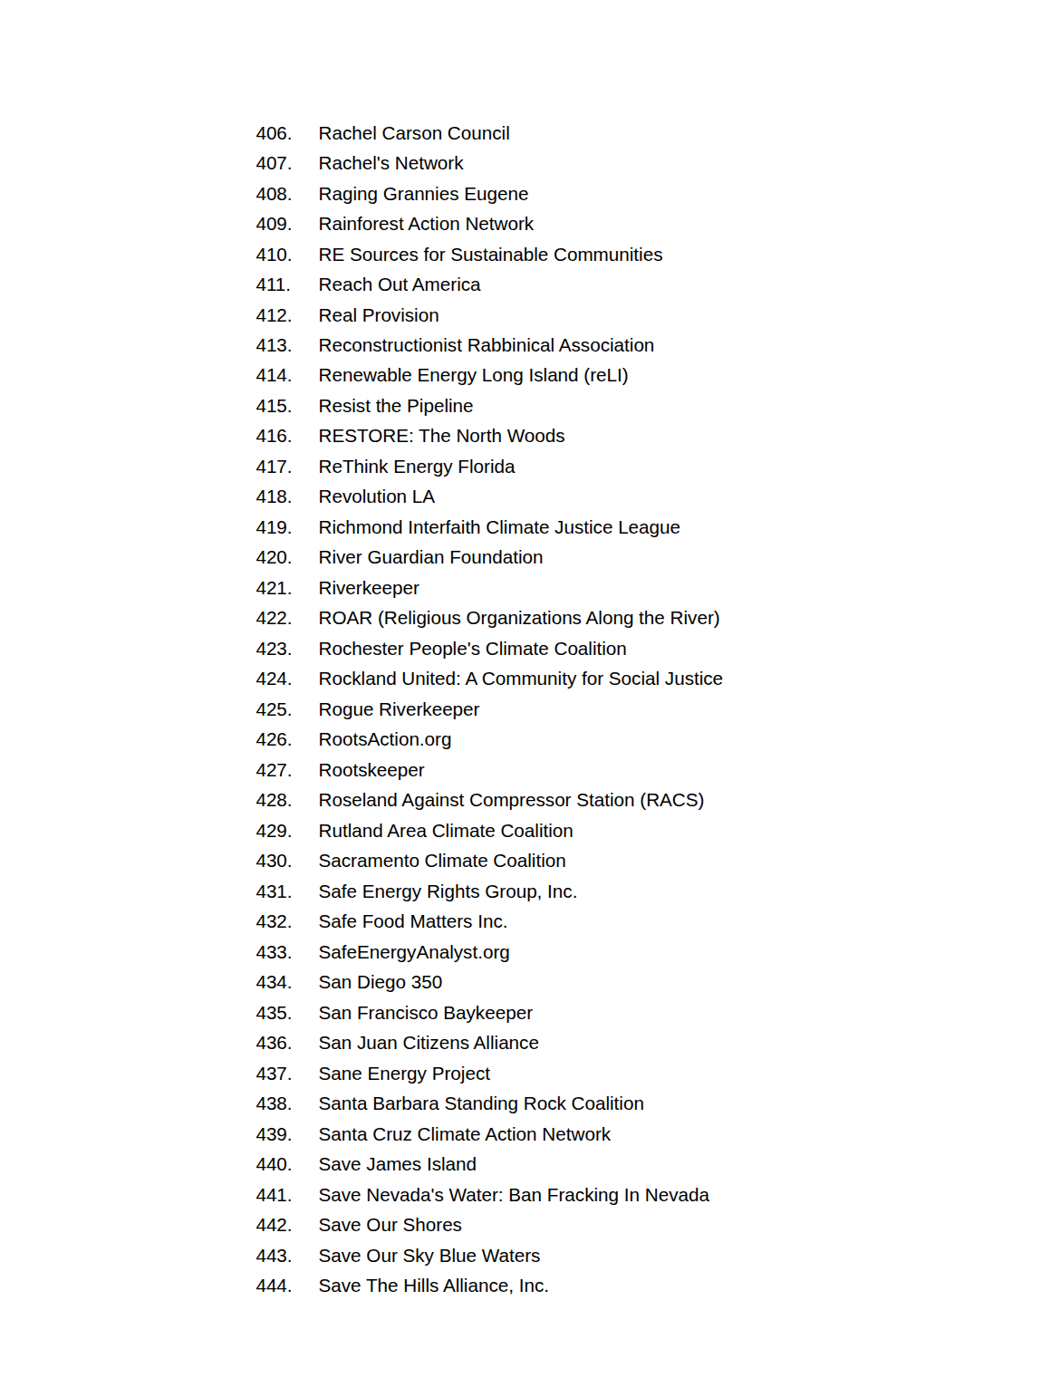406. Rachel Carson Council
407. Rachel's Network
408. Raging Grannies Eugene
409. Rainforest Action Network
410. RE Sources for Sustainable Communities
411. Reach Out America
412. Real Provision
413. Reconstructionist Rabbinical Association
414. Renewable Energy Long Island (reLI)
415. Resist the Pipeline
416. RESTORE: The North Woods
417. ReThink Energy Florida
418. Revolution LA
419. Richmond Interfaith Climate Justice League
420. River Guardian Foundation
421. Riverkeeper
422. ROAR (Religious Organizations Along the River)
423. Rochester People's Climate Coalition
424. Rockland United: A Community for Social Justice
425. Rogue Riverkeeper
426. RootsAction.org
427. Rootskeeper
428. Roseland Against Compressor Station (RACS)
429. Rutland Area Climate Coalition
430. Sacramento Climate Coalition
431. Safe Energy Rights Group, Inc.
432. Safe Food Matters Inc.
433. SafeEnergyAnalyst.org
434. San Diego 350
435. San Francisco Baykeeper
436. San Juan Citizens Alliance
437. Sane Energy Project
438. Santa Barbara Standing Rock Coalition
439. Santa Cruz Climate Action Network
440. Save James Island
441. Save Nevada's Water: Ban Fracking In Nevada
442. Save Our Shores
443. Save Our Sky Blue Waters
444. Save The Hills Alliance, Inc.